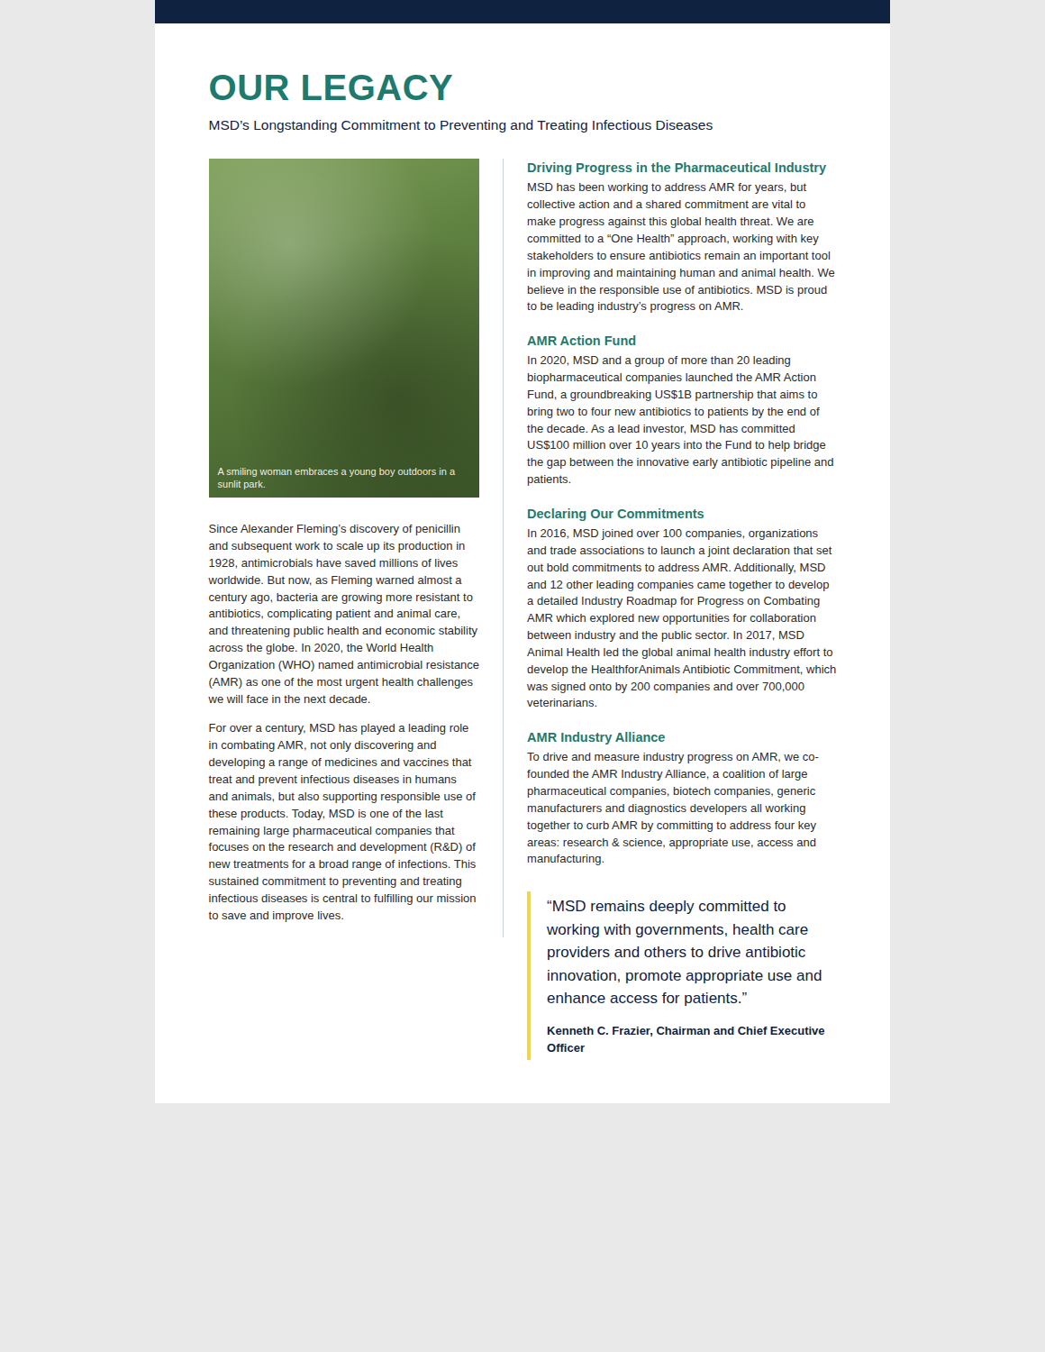OUR LEGACY
MSD’s Longstanding Commitment to Preventing and Treating Infectious Diseases
A smiling woman embraces a young boy outdoors in a sunlit park.
Since Alexander Fleming’s discovery of penicillin and subsequent work to scale up its production in 1928, antimicrobials have saved millions of lives worldwide. But now, as Fleming warned almost a century ago, bacteria are growing more resistant to antibiotics, complicating patient and animal care, and threatening public health and economic stability across the globe. In 2020, the World Health Organization (WHO) named antimicrobial resistance (AMR) as one of the most urgent health challenges we will face in the next decade.
For over a century, MSD has played a leading role in combating AMR, not only discovering and developing a range of medicines and vaccines that treat and prevent infectious diseases in humans and animals, but also supporting responsible use of these products. Today, MSD is one of the last remaining large pharmaceutical companies that focuses on the research and development (R&D) of new treatments for a broad range of infections. This sustained commitment to preventing and treating infectious diseases is central to fulfilling our mission to save and improve lives.
Driving Progress in the Pharmaceutical Industry
MSD has been working to address AMR for years, but collective action and a shared commitment are vital to make progress against this global health threat. We are committed to a “One Health” approach, working with key stakeholders to ensure antibiotics remain an important tool in improving and maintaining human and animal health. We believe in the responsible use of antibiotics. MSD is proud to be leading industry’s progress on AMR.
AMR Action Fund
In 2020, MSD and a group of more than 20 leading biopharmaceutical companies launched the AMR Action Fund, a groundbreaking US$1B partnership that aims to bring two to four new antibiotics to patients by the end of the decade. As a lead investor, MSD has committed US$100 million over 10 years into the Fund to help bridge the gap between the innovative early antibiotic pipeline and patients.
Declaring Our Commitments
In 2016, MSD joined over 100 companies, organizations and trade associations to launch a joint declaration that set out bold commitments to address AMR. Additionally, MSD and 12 other leading companies came together to develop a detailed Industry Roadmap for Progress on Combating AMR which explored new opportunities for collaboration between industry and the public sector. In 2017, MSD Animal Health led the global animal health industry effort to develop the HealthforAnimals Antibiotic Commitment, which was signed onto by 200 companies and over 700,000 veterinarians.
AMR Industry Alliance
To drive and measure industry progress on AMR, we co-founded the AMR Industry Alliance, a coalition of large pharmaceutical companies, biotech companies, generic manufacturers and diagnostics developers all working together to curb AMR by committing to address four key areas: research & science, appropriate use, access and manufacturing.
“MSD remains deeply committed to working with governments, health care providers and others to drive antibiotic innovation, promote appropriate use and enhance access for patients.”
Kenneth C. Frazier, Chairman and Chief Executive Officer